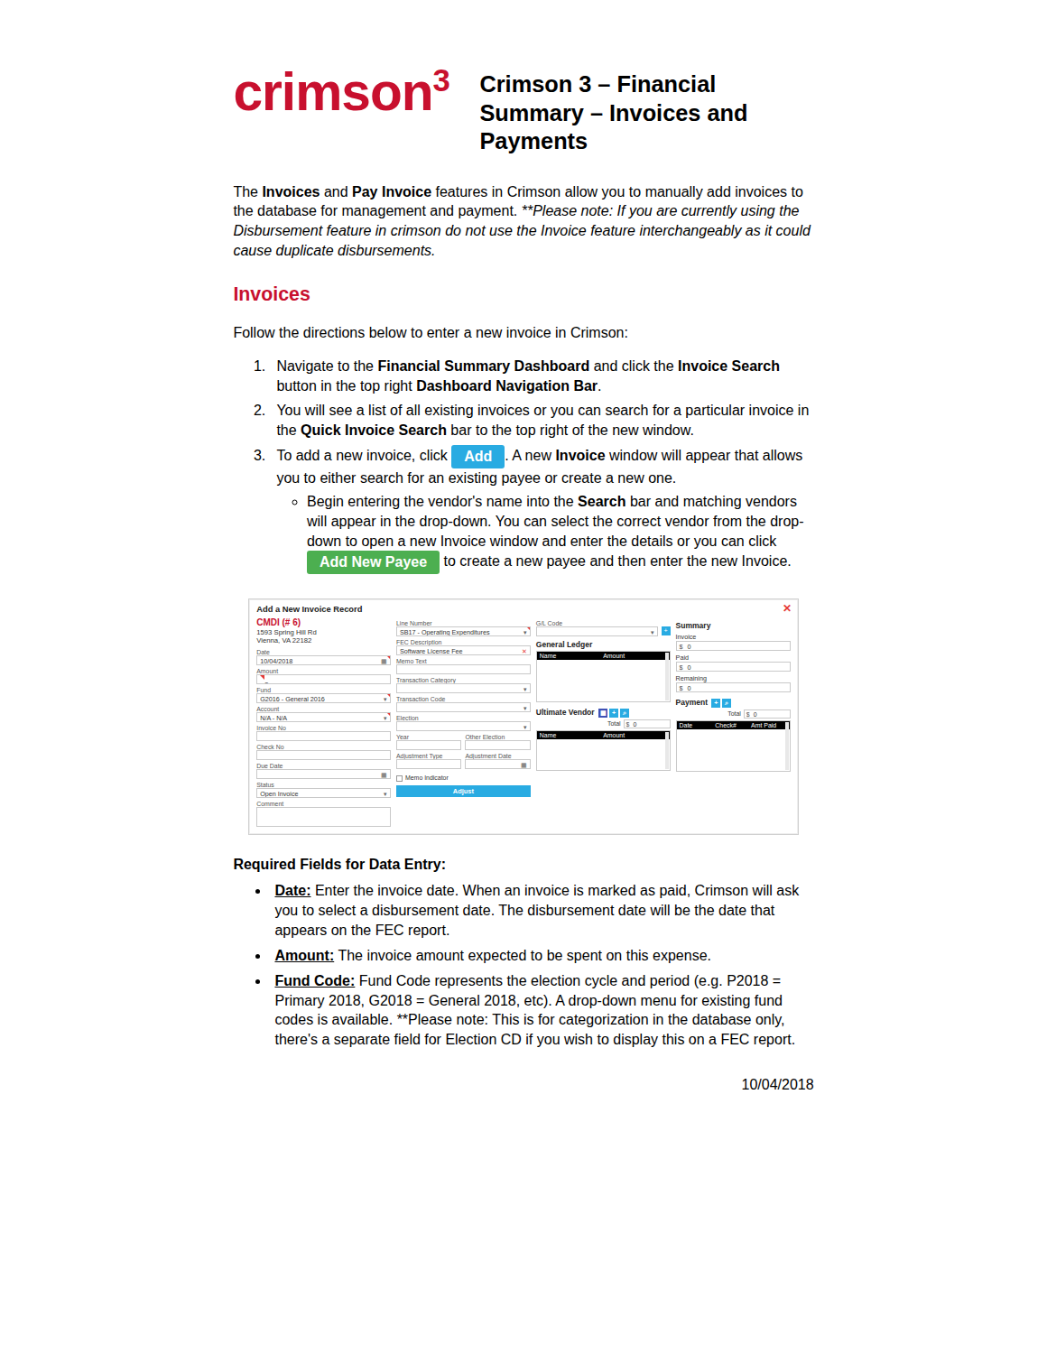crimson3
Crimson 3 – Financial Summary – Invoices and Payments
The Invoices and Pay Invoice features in Crimson allow you to manually add invoices to the database for management and payment. **Please note: If you are currently using the Disbursement feature in crimson do not use the Invoice feature interchangeably as it could cause duplicate disbursements.
Invoices
Follow the directions below to enter a new invoice in Crimson:
Navigate to the Financial Summary Dashboard and click the Invoice Search button in the top right Dashboard Navigation Bar.
You will see a list of all existing invoices or you can search for a particular invoice in the Quick Invoice Search bar to the top right of the new window.
To add a new invoice, click Add. A new Invoice window will appear that allows you to either search for an existing payee or create a new one.
Begin entering the vendor's name into the Search bar and matching vendors will appear in the drop-down. You can select the correct vendor from the drop-down to open a new Invoice window and enter the details or you can click Add New Payee to create a new payee and then enter the new Invoice.
✕
Add a New Invoice Record
CMDI (# 6)
1593 Spring Hill Rd
Vienna, VA 22182
Date
10/04/2018
Amount
Fund
G2016 - General 2016
Account
N/A - N/A
Invoice No
Check No
Due Date
Status
Open Invoice
Comment
Line Number
SB17 - Operating Expenditures
FEC Description
Software License Fee
Memo Text
Transaction Category
Transaction Code
Election
Year
Other Election
Adjustment Type
Adjustment Date
Memo Indicator
Adjust
G/L Code
+
General Ledger
Name Amount
Ultimate Vendor ▦+⌕
Total 0
Name Amount
Summary
Invoice
0
Paid
0
Remaining
0
Payment +⌕
Total 0
Date Check#Amt Paid
Required Fields for Data Entry:
Date: Enter the invoice date. When an invoice is marked as paid, Crimson will ask you to select a disbursement date. The disbursement date will be the date that appears on the FEC report.
Amount: The invoice amount expected to be spent on this expense.
Fund Code: Fund Code represents the election cycle and period (e.g. P2018 = Primary 2018, G2018 = General 2018, etc). A drop-down menu for existing fund codes is available. **Please note: This is for categorization in the database only, there's a separate field for Election CD if you wish to display this on a FEC report.
10/04/2018